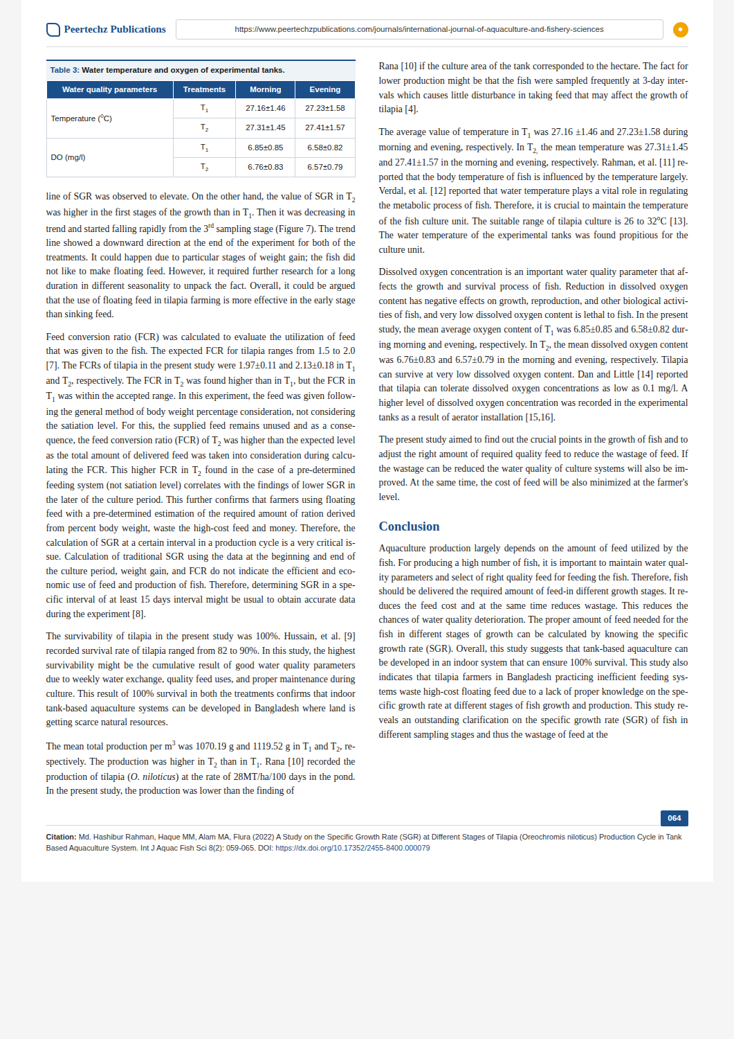Peertechz Publications
https://www.peertechzpublications.com/journals/international-journal-of-aquaculture-and-fishery-sciences
●
Table 3: Water temperature and oxygen of experimental tanks.
| Water quality parameters | Treatments | Morning | Evening |
| --- | --- | --- | --- |
| Temperature ( 0 C) | T 1 | 27.16±1.46 | 27.23±1.58 |
| T 2 | 27.31±1.45 | 27.41±1.57 |
| DO (mg/l) | T 1 | 6.85±0.85 | 6.58±0.82 |
| T 2 | 6.76±0.83 | 6.57±0.79 |
line of SGR was observed to elevate. On the other hand, the value of SGR in T2 was higher in the first stages of the growth than in T1. Then it was decreasing in trend and started falling rapidly from the 3rd sampling stage (Figure 7). The trend line showed a downward direction at the end of the experiment for both of the treatments. It could happen due to particular stages of weight gain; the fish did not like to make floating feed. However, it required further research for a long duration in different seasonality to unpack the fact. Overall, it could be argued that the use of floating feed in tilapia farming is more effective in the early stage than sinking feed.
Feed conversion ratio (FCR) was calculated to evaluate the utilization of feed that was given to the fish. The expected FCR for tilapia ranges from 1.5 to 2.0 [7]. The FCRs of tilapia in the present study were 1.97±0.11 and 2.13±0.18 in T1 and T2, respectively. The FCR in T2 was found higher than in T1, but the FCR in T1 was within the accepted range. In this experiment, the feed was given following the general method of body weight percentage consideration, not considering the satiation level. For this, the supplied feed remains unused and as a consequence, the feed conversion ratio (FCR) of T2 was higher than the expected level as the total amount of delivered feed was taken into consideration during calculating the FCR. This higher FCR in T2 found in the case of a pre-determined feeding system (not satiation level) correlates with the findings of lower SGR in the later of the culture period. This further confirms that farmers using floating feed with a pre-determined estimation of the required amount of ration derived from percent body weight, waste the high-cost feed and money. Therefore, the calculation of SGR at a certain interval in a production cycle is a very critical issue. Calculation of traditional SGR using the data at the beginning and end of the culture period, weight gain, and FCR do not indicate the efficient and economic use of feed and production of fish. Therefore, determining SGR in a specific interval of at least 15 days interval might be usual to obtain accurate data during the experiment [8].
The survivability of tilapia in the present study was 100%. Hussain, et al. [9] recorded survival rate of tilapia ranged from 82 to 90%. In this study, the highest survivability might be the cumulative result of good water quality parameters due to weekly water exchange, quality feed uses, and proper maintenance during culture. This result of 100% survival in both the treatments confirms that indoor tank-based aquaculture systems can be developed in Bangladesh where land is getting scarce natural resources.
The mean total production per m3 was 1070.19 g and 1119.52 g in T1 and T2, respectively. The production was higher in T2 than in T1. Rana [10] recorded the production of tilapia (O. niloticus) at the rate of 28MT/ha/100 days in the pond. In the present study, the production was lower than the finding of
Rana [10] if the culture area of the tank corresponded to the hectare. The fact for lower production might be that the fish were sampled frequently at 3-day intervals which causes little disturbance in taking feed that may affect the growth of tilapia [4].
The average value of temperature in T1 was 27.16 ±1.46 and 27.23±1.58 during morning and evening, respectively. In T2, the mean temperature was 27.31±1.45 and 27.41±1.57 in the morning and evening, respectively. Rahman, et al. [11] reported that the body temperature of fish is influenced by the temperature largely. Verdal, et al. [12] reported that water temperature plays a vital role in regulating the metabolic process of fish. Therefore, it is crucial to maintain the temperature of the fish culture unit. The suitable range of tilapia culture is 26 to 32oC [13]. The water temperature of the experimental tanks was found propitious for the culture unit.
Dissolved oxygen concentration is an important water quality parameter that affects the growth and survival process of fish. Reduction in dissolved oxygen content has negative effects on growth, reproduction, and other biological activities of fish, and very low dissolved oxygen content is lethal to fish. In the present study, the mean average oxygen content of T1 was 6.85±0.85 and 6.58±0.82 during morning and evening, respectively. In T2, the mean dissolved oxygen content was 6.76±0.83 and 6.57±0.79 in the morning and evening, respectively. Tilapia can survive at very low dissolved oxygen content. Dan and Little [14] reported that tilapia can tolerate dissolved oxygen concentrations as low as 0.1 mg/l. A higher level of dissolved oxygen concentration was recorded in the experimental tanks as a result of aerator installation [15,16].
The present study aimed to find out the crucial points in the growth of fish and to adjust the right amount of required quality feed to reduce the wastage of feed. If the wastage can be reduced the water quality of culture systems will also be improved. At the same time, the cost of feed will be also minimized at the farmer's level.
Conclusion
Aquaculture production largely depends on the amount of feed utilized by the fish. For producing a high number of fish, it is important to maintain water quality parameters and select of right quality feed for feeding the fish. Therefore, fish should be delivered the required amount of feed-in different growth stages. It reduces the feed cost and at the same time reduces wastage. This reduces the chances of water quality deterioration. The proper amount of feed needed for the fish in different stages of growth can be calculated by knowing the specific growth rate (SGR). Overall, this study suggests that tank-based aquaculture can be developed in an indoor system that can ensure 100% survival. This study also indicates that tilapia farmers in Bangladesh practicing inefficient feeding systems waste high-cost floating feed due to a lack of proper knowledge on the specific growth rate at different stages of fish growth and production. This study reveals an outstanding clarification on the specific growth rate (SGR) of fish in different sampling stages and thus the wastage of feed at the
064
Citation: Md. Hashibur Rahman, Haque MM, Alam MA, Flura (2022) A Study on the Specific Growth Rate (SGR) at Different Stages of Tilapia (Oreochromis niloticus) Production Cycle in Tank Based Aquaculture System. Int J Aquac Fish Sci 8(2): 059-065. DOI: https://dx.doi.org/10.17352/2455-8400.000079